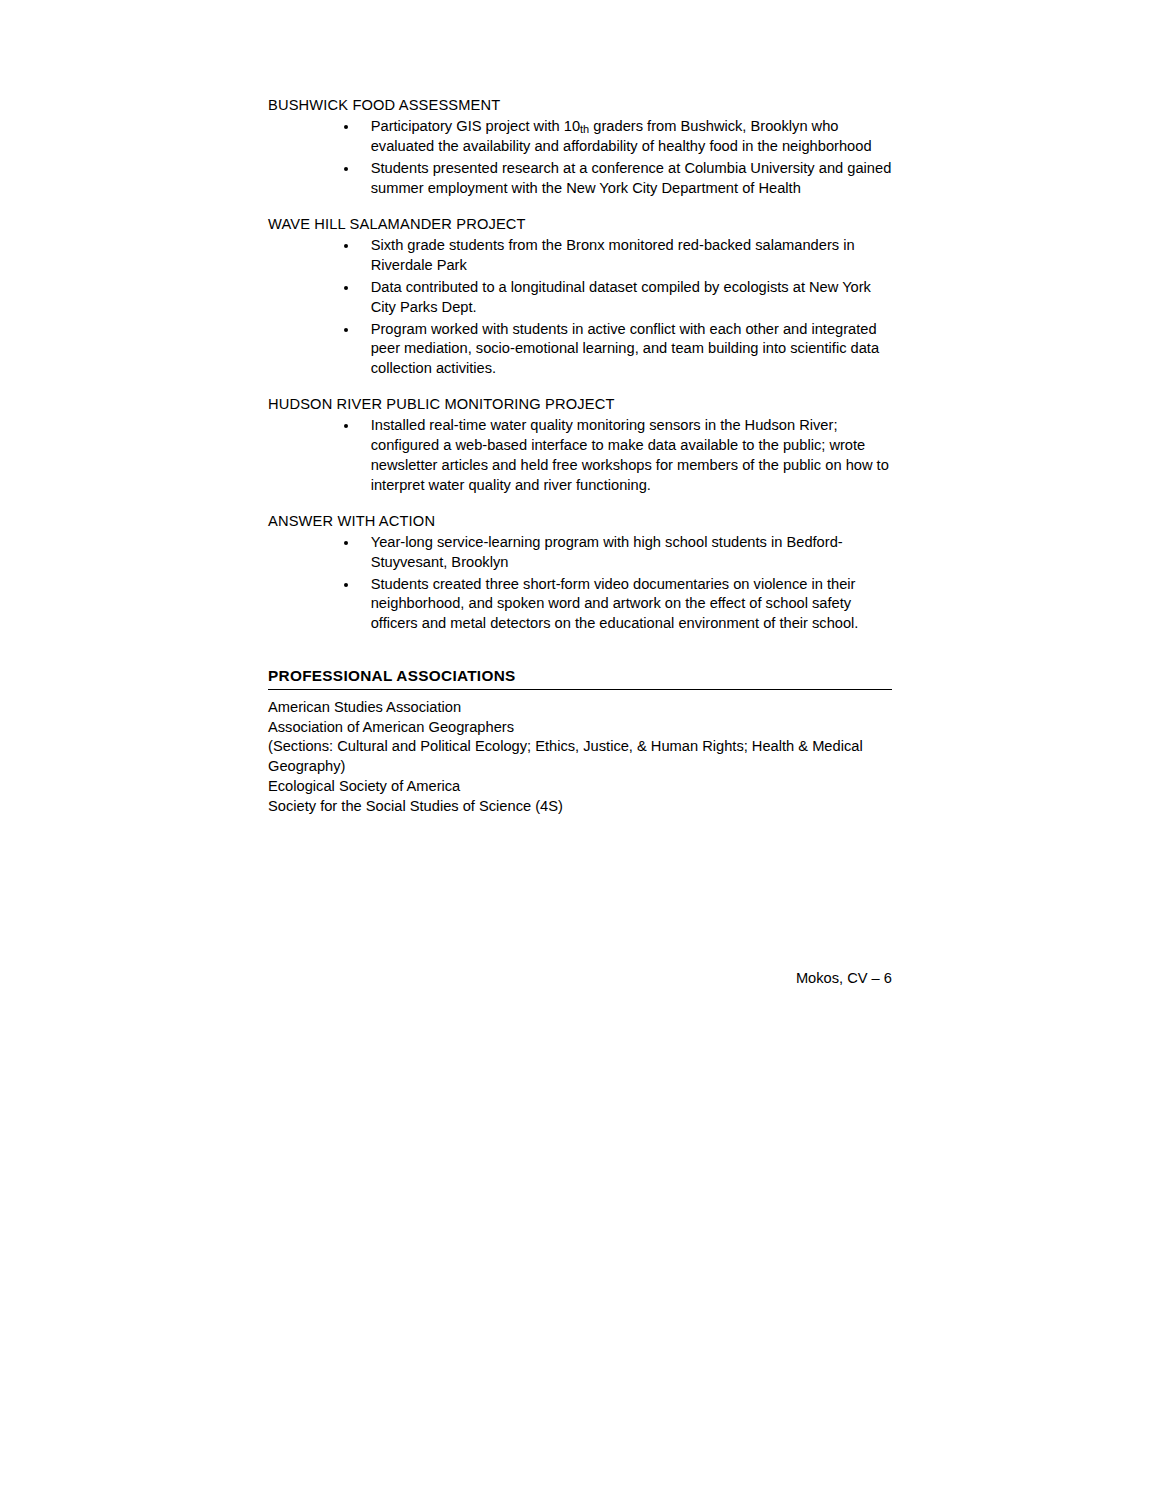Bushwick Food Assessment
Participatory GIS project with 10th graders from Bushwick, Brooklyn who evaluated the availability and affordability of healthy food in the neighborhood
Students presented research at a conference at Columbia University and gained summer employment with the New York City Department of Health
Wave Hill Salamander Project
Sixth grade students from the Bronx monitored red-backed salamanders in Riverdale Park
Data contributed to a longitudinal dataset compiled by ecologists at New York City Parks Dept.
Program worked with students in active conflict with each other and integrated peer mediation, socio-emotional learning, and team building into scientific data collection activities.
Hudson River Public Monitoring Project
Installed real-time water quality monitoring sensors in the Hudson River; configured a web-based interface to make data available to the public; wrote newsletter articles and held free workshops for members of the public on how to interpret water quality and river functioning.
Answer with Action
Year-long service-learning program with high school students in Bedford-Stuyvesant, Brooklyn
Students created three short-form video documentaries on violence in their neighborhood, and spoken word and artwork on the effect of school safety officers and metal detectors on the educational environment of their school.
Professional Associations
American Studies Association
Association of American Geographers
(Sections: Cultural and Political Ecology; Ethics, Justice, & Human Rights; Health & Medical Geography)
Ecological Society of America
Society for the Social Studies of Science (4S)
Mokos, CV – 6